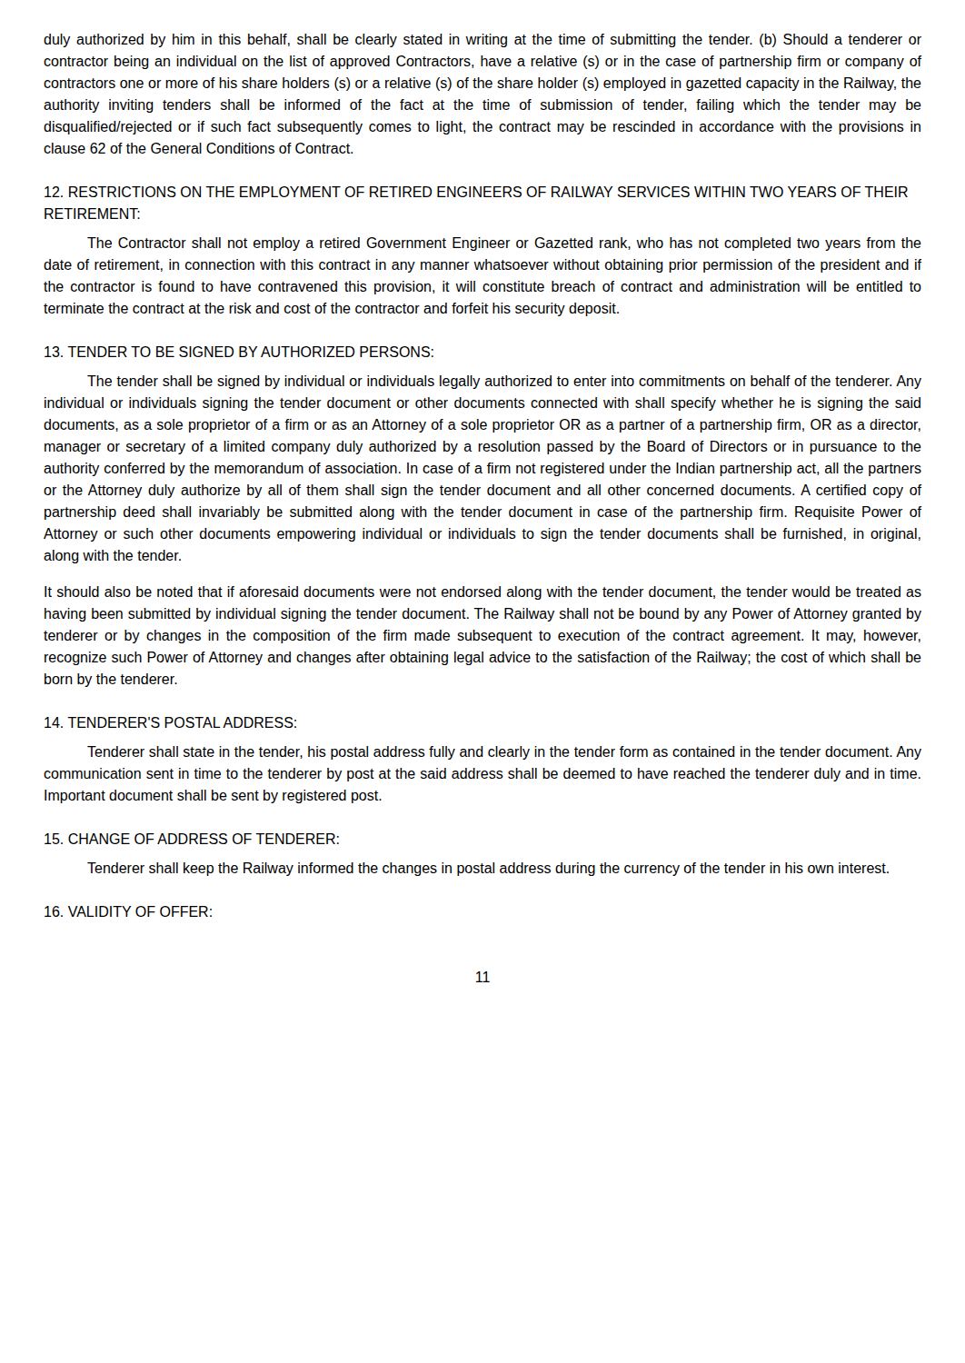duly authorized by him in this behalf, shall be clearly stated in writing at the time of submitting the tender. (b) Should a tenderer or contractor being an individual on the list of approved Contractors, have a relative (s) or in the case of partnership firm or company of contractors one or more of his share holders (s) or a relative (s) of the share holder (s) employed in gazetted capacity in the Railway, the authority inviting tenders shall be informed of the fact at the time of submission of tender, failing which the tender may be disqualified/rejected or if such fact subsequently comes to light, the contract may be rescinded in accordance with the provisions in clause 62 of the General Conditions of Contract.
12. RESTRICTIONS ON THE EMPLOYMENT OF RETIRED ENGINEERS OF RAILWAY SERVICES WITHIN TWO YEARS OF THEIR RETIREMENT:
The Contractor shall not employ a retired Government Engineer or Gazetted rank, who has not completed two years from the date of retirement, in connection with this contract in any manner whatsoever without obtaining prior permission of the president and if the contractor is found to have contravened this provision, it will constitute breach of contract and administration will be entitled to terminate the contract at the risk and cost of the contractor and forfeit his security deposit.
13. TENDER TO BE SIGNED BY AUTHORIZED PERSONS:
The tender shall be signed by individual or individuals legally authorized to enter into commitments on behalf of the tenderer. Any individual or individuals signing the tender document or other documents connected with shall specify whether he is signing the said documents, as a sole proprietor of a firm or as an Attorney of a sole proprietor OR as a partner of a partnership firm, OR as a director, manager or secretary of a limited company duly authorized by a resolution passed by the Board of Directors or in pursuance to the authority conferred by the memorandum of association. In case of a firm not registered under the Indian partnership act, all the partners or the Attorney duly authorize by all of them shall sign the tender document and all other concerned documents. A certified copy of partnership deed shall invariably be submitted along with the tender document in case of the partnership firm. Requisite Power of Attorney or such other documents empowering individual or individuals to sign the tender documents shall be furnished, in original, along with the tender.
It should also be noted that if aforesaid documents were not endorsed along with the tender document, the tender would be treated as having been submitted by individual signing the tender document. The Railway shall not be bound by any Power of Attorney granted by tenderer or by changes in the composition of the firm made subsequent to execution of the contract agreement. It may, however, recognize such Power of Attorney and changes after obtaining legal advice to the satisfaction of the Railway; the cost of which shall be born by the tenderer.
14. TENDERER'S POSTAL ADDRESS:
Tenderer shall state in the tender, his postal address fully and clearly in the tender form as contained in the tender document. Any communication sent in time to the tenderer by post at the said address shall be deemed to have reached the tenderer duly and in time. Important document shall be sent by registered post.
15. CHANGE OF ADDRESS OF TENDERER:
Tenderer shall keep the Railway informed the changes in postal address during the currency of the tender in his own interest.
16. VALIDITY OF OFFER:
11